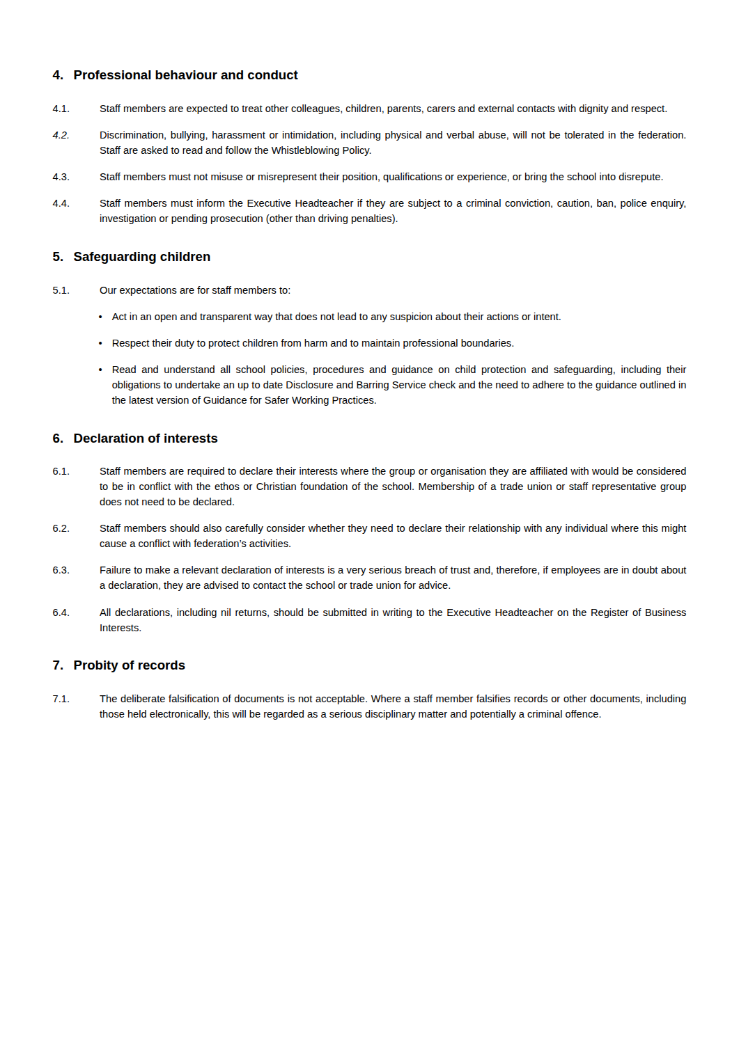4. Professional behaviour and conduct
4.1.
Staff members are expected to treat other colleagues, children, parents, carers and external contacts with dignity and respect.
4.2.
Discrimination, bullying, harassment or intimidation, including physical and verbal abuse, will not be tolerated in the federation. Staff are asked to read and follow the Whistleblowing Policy.
4.3.
Staff members must not misuse or misrepresent their position, qualifications or experience, or bring the school into disrepute.
4.4.
Staff members must inform the Executive Headteacher if they are subject to a criminal conviction, caution, ban, police enquiry, investigation or pending prosecution (other than driving penalties).
5. Safeguarding children
5.1.
Our expectations are for staff members to:
Act in an open and transparent way that does not lead to any suspicion about their actions or intent.
Respect their duty to protect children from harm and to maintain professional boundaries.
Read and understand all school policies, procedures and guidance on child protection and safeguarding, including their obligations to undertake an up to date Disclosure and Barring Service check and the need to adhere to the guidance outlined in the latest version of Guidance for Safer Working Practices.
6. Declaration of interests
6.1.
Staff members are required to declare their interests where the group or organisation they are affiliated with would be considered to be in conflict with the ethos or Christian foundation of the school. Membership of a trade union or staff representative group does not need to be declared.
6.2.
Staff members should also carefully consider whether they need to declare their relationship with any individual where this might cause a conflict with federation’s activities.
6.3.
Failure to make a relevant declaration of interests is a very serious breach of trust and, therefore, if employees are in doubt about a declaration, they are advised to contact the school or trade union for advice.
6.4.
All declarations, including nil returns, should be submitted in writing to the Executive Headteacher on the Register of Business Interests.
7. Probity of records
7.1.
The deliberate falsification of documents is not acceptable. Where a staff member falsifies records or other documents, including those held electronically, this will be regarded as a serious disciplinary matter and potentially a criminal offence.